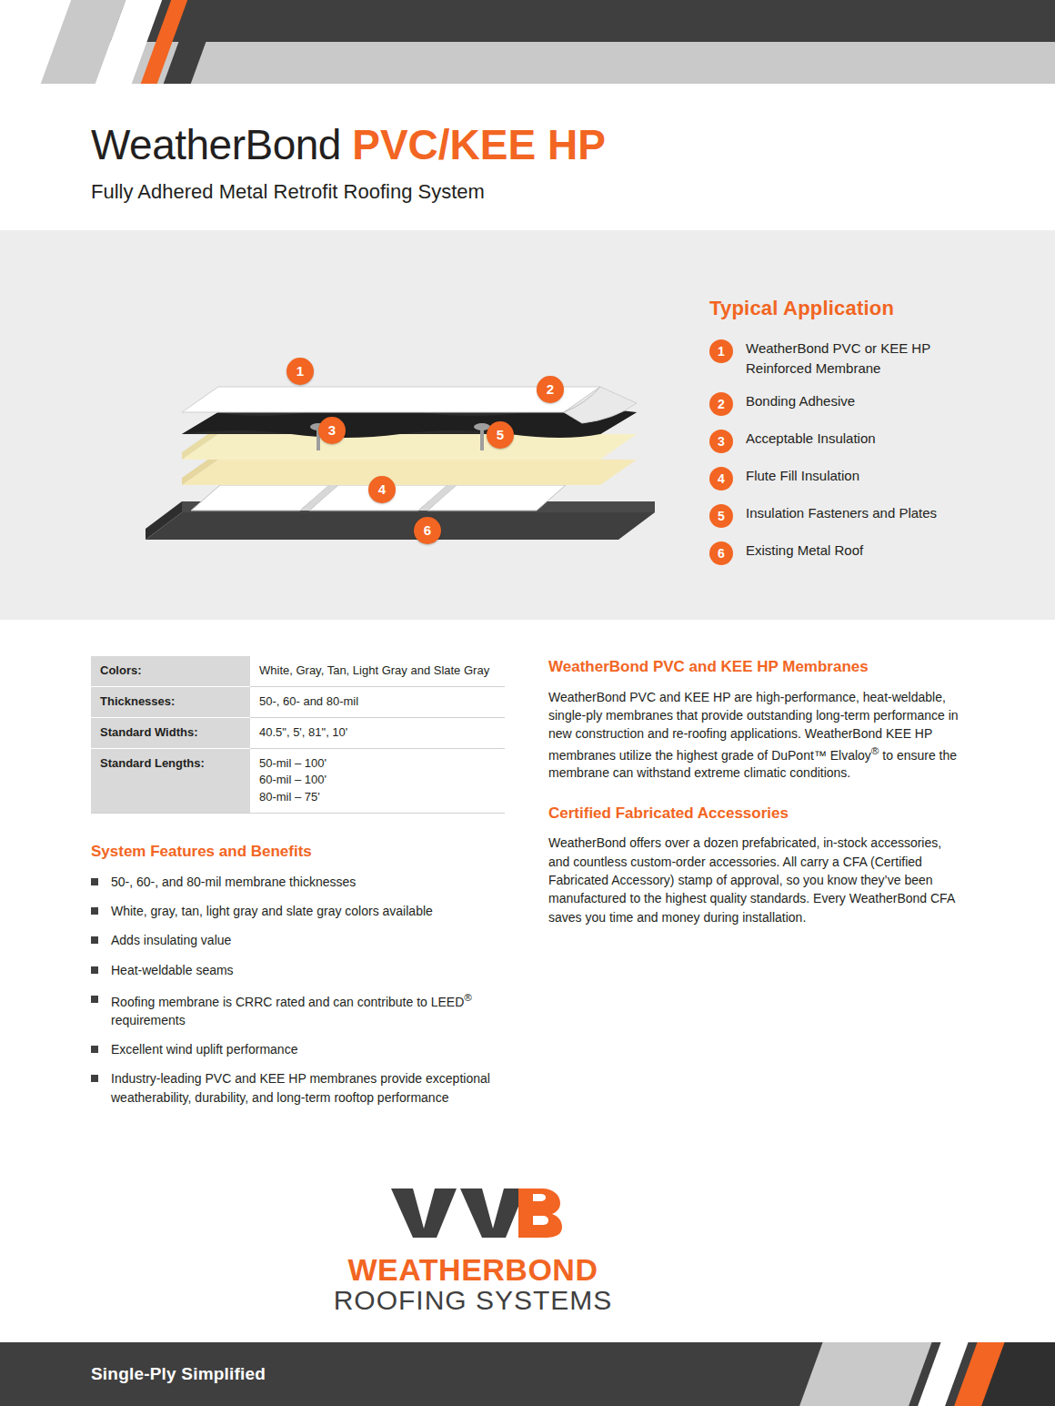WeatherBond PVC/KEE HP
Fully Adhered Metal Retrofit Roofing System
1
2
3
4
5
6
Typical Application
1 WeatherBond PVC or KEE HP
Reinforced Membrane
2 Bonding Adhesive
3 Acceptable Insulation
4 Flute Fill Insulation
5 Insulation Fasteners and Plates
6 Existing Metal Roof
| Colors: | White, Gray, Tan, Light Gray and Slate Gray |
| Thicknesses: | 50-, 60- and 80-mil |
| Standard Widths: | 40.5", 5', 81", 10' |
| Standard Lengths: | 50-mil – 100' 60-mil – 100' 80-mil – 75' |
System Features and Benefits
50-, 60-, and 80-mil membrane thicknesses
White, gray, tan, light gray and slate gray colors available
Adds insulating value
Heat-weldable seams
Roofing membrane is CRRC rated and can contribute to LEED® requirements
Excellent wind uplift performance
Industry-leading PVC and KEE HP membranes provide exceptional weatherability, durability, and long-term rooftop performance
WeatherBond PVC and KEE HP Membranes
WeatherBond PVC and KEE HP are high-performance, heat-weldable, single-ply membranes that provide outstanding long-term performance in new construction and re-roofing applications. WeatherBond KEE HP membranes utilize the highest grade of DuPont™ Elvaloy® to ensure the membrane can withstand extreme climatic conditions.
Certified Fabricated Accessories
WeatherBond offers over a dozen prefabricated, in-stock accessories, and countless custom-order accessories. All carry a CFA (Certified Fabricated Accessory) stamp of approval, so you know they’ve been manufactured to the highest quality standards. Every WeatherBond CFA saves you time and money during installation.
WEATHERBOND
ROOFING SYSTEMS
Single-Ply Simplified